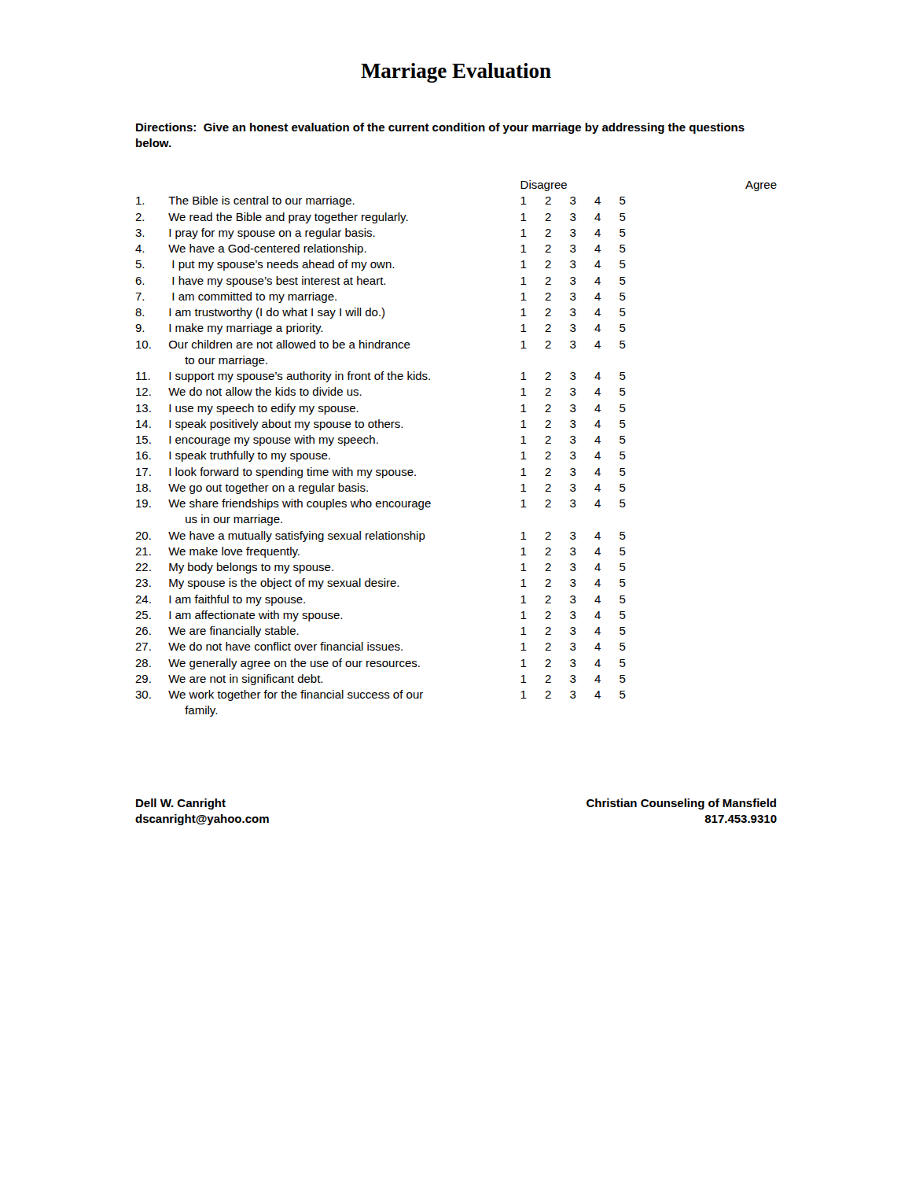Marriage Evaluation
Directions: Give an honest evaluation of the current condition of your marriage by addressing the questions below.
| | Disagree | Agree |
| --- | --- | --- |
| 1. | The Bible is central to our marriage. | 1 2 3 4 5 |
| 2. | We read the Bible and pray together regularly. | 1 2 3 4 5 |
| 3. | I pray for my spouse on a regular basis. | 1 2 3 4 5 |
| 4. | We have a God-centered relationship. | 1 2 3 4 5 |
| 5. | I put my spouse’s needs ahead of my own. | 1 2 3 4 5 |
| 6. | I have my spouse’s best interest at heart. | 1 2 3 4 5 |
| 7. | I am committed to my marriage. | 1 2 3 4 5 |
| 8. | I am trustworthy (I do what I say I will do.) | 1 2 3 4 5 |
| 9. | I make my marriage a priority. | 1 2 3 4 5 |
| 10. | Our children are not allowed to be a hindrance to our marriage. | 1 2 3 4 5 |
| 11. | I support my spouse’s authority in front of the kids. | 1 2 3 4 5 |
| 12. | We do not allow the kids to divide us. | 1 2 3 4 5 |
| 13. | I use my speech to edify my spouse. | 1 2 3 4 5 |
| 14. | I speak positively about my spouse to others. | 1 2 3 4 5 |
| 15. | I encourage my spouse with my speech. | 1 2 3 4 5 |
| 16. | I speak truthfully to my spouse. | 1 2 3 4 5 |
| 17. | I look forward to spending time with my spouse. | 1 2 3 4 5 |
| 18. | We go out together on a regular basis. | 1 2 3 4 5 |
| 19. | We share friendships with couples who encourage us in our marriage. | 1 2 3 4 5 |
| 20. | We have a mutually satisfying sexual relationship | 1 2 3 4 5 |
| 21. | We make love frequently. | 1 2 3 4 5 |
| 22. | My body belongs to my spouse. | 1 2 3 4 5 |
| 23. | My spouse is the object of my sexual desire. | 1 2 3 4 5 |
| 24. | I am faithful to my spouse. | 1 2 3 4 5 |
| 25. | I am affectionate with my spouse. | 1 2 3 4 5 |
| 26. | We are financially stable. | 1 2 3 4 5 |
| 27. | We do not have conflict over financial issues. | 1 2 3 4 5 |
| 28. | We generally agree on the use of our resources. | 1 2 3 4 5 |
| 29. | We are not in significant debt. | 1 2 3 4 5 |
| 30. | We work together for the financial success of our family. | 1 2 3 4 5 |
Dell W. Canright
dscanright@yahoo.com
Christian Counseling of Mansfield
817.453.9310